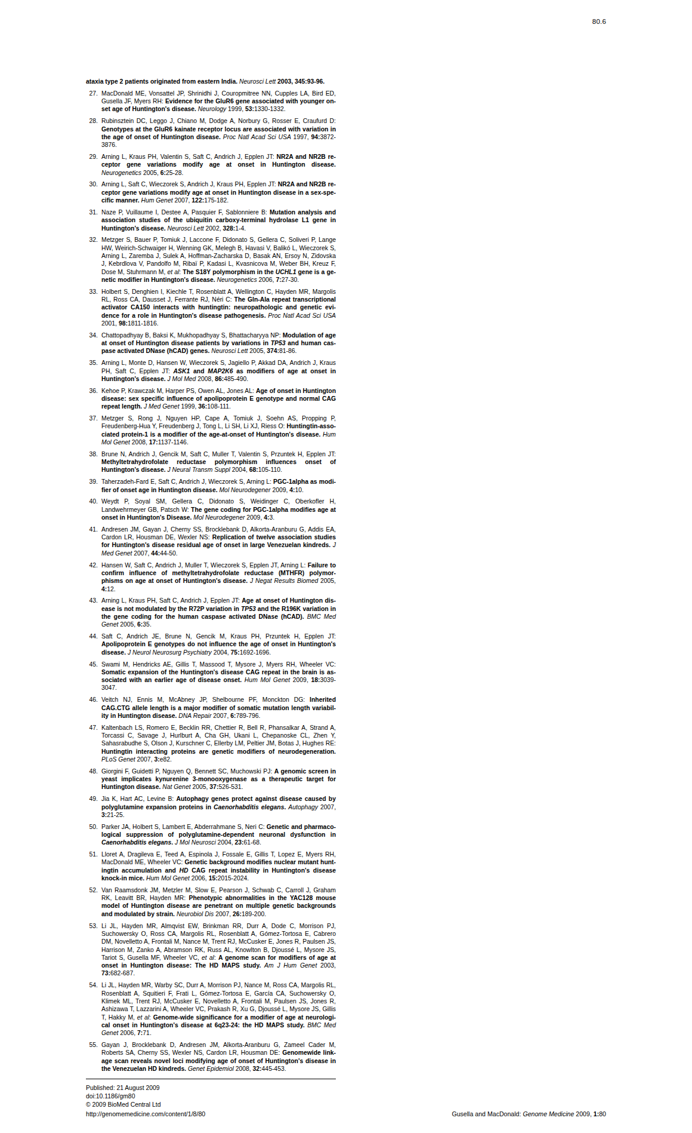80.6
ataxia type 2 patients originated from eastern India. Neurosci Lett 2003, 345: 93-96.
27. MacDonald ME, Vonsattel JP, Shrinidhi J, Couropmitree NN, Cupples LA, Bird ED, Gusella JF, Myers RH: Evidence for the GluR6 gene associated with younger onset age of Huntington's disease. Neurology 1999, 53: 1330-1332.
28. Rubinsztein DC, Leggo J, Chiano M, Dodge A, Norbury G, Rosser E, Craufurd D: Genotypes at the GluR6 kainate receptor locus are associated with variation in the age of onset of Huntington disease. Proc Natl Acad Sci USA 1997, 94: 3872-3876.
29. Arning L, Kraus PH, Valentin S, Saft C, Andrich J, Epplen JT: NR2A and NR2B receptor gene variations modify age at onset in Huntington disease. Neurogenetics 2005, 6: 25-28.
30. Arning L, Saft C, Wieczorek S, Andrich J, Kraus PH, Epplen JT: NR2A and NR2B receptor gene variations modify age at onset in Huntington disease in a sex-specific manner. Hum Genet 2007, 122: 175-182.
31. Naze P, Vuillaume I, Destee A, Pasquier F, Sablonniere B: Mutation analysis and association studies of the ubiquitin carboxy-terminal hydrolase L1 gene in Huntington's disease. Neurosci Lett 2002, 328: 1-4.
32. Metzger S, Bauer P, Tomiuk J, Laccone F, Didonato S, Gellera C, Soliveri P, Lange HW, Weirich-Schwaiger H, Wenning GK, Melegh B, Havasi V, Balikó L, Wieczorek S, Arning L, Zaremba J, Sulek A, Hoffman-Zacharska D, Basak AN, Ersoy N, Zidovska J, Kebrdlova V, Pandolfo M, Ribaï P, Kadasi L, Kvasnicova M, Weber BH, Kreuz F, Dose M, Stuhrmann M, et al: The S18Y polymorphism in the UCHL1 gene is a genetic modifier in Huntington's disease. Neurogenetics 2006, 7: 27-30.
33. Holbert S, Denghien I, Kiechle T, Rosenblatt A, Wellington C, Hayden MR, Margolis RL, Ross CA, Dausset J, Ferrante RJ, Néri C: The Gln-Ala repeat transcriptional activator CA150 interacts with huntingtin: neuropathologic and genetic evidence for a role in Huntington's disease pathogenesis. Proc Natl Acad Sci USA 2001, 98: 1811-1816.
34. Chattopadhyay B, Baksi K, Mukhopadhyay S, Bhattacharyya NP: Modulation of age at onset of Huntington disease patients by variations in TP53 and human caspase activated DNase (hCAD) genes. Neurosci Lett 2005, 374: 81-86.
35. Arning L, Monte D, Hansen W, Wieczorek S, Jagiello P, Akkad DA, Andrich J, Kraus PH, Saft C, Epplen JT: ASK1 and MAP2K6 as modifiers of age at onset in Huntington's disease. J Mol Med 2008, 86: 485-490.
36. Kehoe P, Krawczak M, Harper PS, Owen AL, Jones AL: Age of onset in Huntington disease: sex specific influence of apolipoprotein E genotype and normal CAG repeat length. J Med Genet 1999, 36: 108-111.
37. Metzger S, Rong J, Nguyen HP, Cape A, Tomiuk J, Soehn AS, Propping P, Freudenberg-Hua Y, Freudenberg J, Tong L, Li SH, Li XJ, Riess O: Huntingtin-associated protein-1 is a modifier of the age-at-onset of Huntington's disease. Hum Mol Genet 2008, 17: 1137-1146.
38. Brune N, Andrich J, Gencik M, Saft C, Muller T, Valentin S, Przuntek H, Epplen JT: Methyltetrahydrofolate reductase polymorphism influences onset of Huntington's disease. J Neural Transm Suppl 2004, 68: 105-110.
39. Taherzadeh-Fard E, Saft C, Andrich J, Wieczorek S, Arning L: PGC-1alpha as modifier of onset age in Huntington disease. Mol Neurodegener 2009, 4: 10.
40. Weydt P, Soyal SM, Gellera C, Didonato S, Weidinger C, Oberkofler H, Landwehrmeyer GB, Patsch W: The gene coding for PGC-1alpha modifies age at onset in Huntington's Disease. Mol Neurodegener 2009, 4: 3.
41. Andresen JM, Gayan J, Cherny SS, Brocklebank D, Alkorta-Aranburu G, Addis EA, Cardon LR, Housman DE, Wexler NS: Replication of twelve association studies for Huntington's disease residual age of onset in large Venezuelan kindreds. J Med Genet 2007, 44: 44-50.
42. Hansen W, Saft C, Andrich J, Muller T, Wieczorek S, Epplen JT, Arning L: Failure to confirm influence of methyltetrahydrofolate reductase (MTHFR) polymorphisms on age at onset of Huntington's disease. J Negat Results Biomed 2005, 4: 12.
43. Arning L, Kraus PH, Saft C, Andrich J, Epplen JT: Age at onset of Huntington disease is not modulated by the R72P variation in TP53 and the R196K variation in the gene coding for the human caspase activated DNase (hCAD). BMC Med Genet 2005, 6: 35.
44. Saft C, Andrich JE, Brune N, Gencik M, Kraus PH, Przuntek H, Epplen JT: Apolipoprotein E genotypes do not influence the age of onset in Huntington's disease. J Neurol Neurosurg Psychiatry 2004, 75: 1692-1696.
45. Swami M, Hendricks AE, Gillis T, Massood T, Mysore J, Myers RH, Wheeler VC: Somatic expansion of the Huntington's disease CAG repeat in the brain is associated with an earlier age of disease onset. Hum Mol Genet 2009, 18: 3039-3047.
46. Veitch NJ, Ennis M, McAbney JP, Shelbourne PF, Monckton DG: Inherited CAG.CTG allele length is a major modifier of somatic mutation length variability in Huntington disease. DNA Repair 2007, 6: 789-796.
47. Kaltenbach LS, Romero E, Becklin RR, Chettier R, Bell R, Phansalkar A, Strand A, Torcassi C, Savage J, Hurlburt A, Cha GH, Ukani L, Chepanoske CL, Zhen Y, Sahasrabudhe S, Olson J, Kurschner C, Ellerby LM, Peltier JM, Botas J, Hughes RE: Huntingtin interacting proteins are genetic modifiers of neurodegeneration. PLoS Genet 2007, 3: e82.
48. Giorgini F, Guidetti P, Nguyen Q, Bennett SC, Muchowski PJ: A genomic screen in yeast implicates kynurenine 3-monooxygenase as a therapeutic target for Huntington disease. Nat Genet 2005, 37: 526-531.
49. Jia K, Hart AC, Levine B: Autophagy genes protect against disease caused by polyglutamine expansion proteins in Caenorhabditis elegans. Autophagy 2007, 3: 21-25.
50. Parker JA, Holbert S, Lambert E, Abderrahmane S, Neri C: Genetic and pharmacological suppression of polyglutamine-dependent neuronal dysfunction in Caenorhabditis elegans. J Mol Neurosci 2004, 23: 61-68.
51. Lloret A, Dragileva E, Teed A, Espinola J, Fossale E, Gillis T, Lopez E, Myers RH, MacDonald ME, Wheeler VC: Genetic background modifies nuclear mutant huntingtin accumulation and HD CAG repeat instability in Huntington's disease knock-in mice. Hum Mol Genet 2006, 15: 2015-2024.
52. Van Raamsdonk JM, Metzler M, Slow E, Pearson J, Schwab C, Carroll J, Graham RK, Leavitt BR, Hayden MR: Phenotypic abnormalities in the YAC128 mouse model of Huntington disease are penetrant on multiple genetic backgrounds and modulated by strain. Neurobiol Dis 2007, 26: 189-200.
53. Li JL, Hayden MR, Almqvist EW, Brinkman RR, Durr A, Dode C, Morrison PJ, Suchowersky O, Ross CA, Margolis RL, Rosenblatt A, Gómez-Tortosa E, Cabrero DM, Novelletto A, Frontali M, Nance M, Trent RJ, McCusker E, Jones R, Paulsen JS, Harrison M, Zanko A, Abramson RK, Russ AL, Knowlton B, Djoussé L, Mysore JS, Tariot S, Gusella MF, Wheeler VC, et al: A genome scan for modifiers of age at onset in Huntington disease: The HD MAPS study. Am J Hum Genet 2003, 73: 682-687.
54. Li JL, Hayden MR, Warby SC, Durr A, Morrison PJ, Nance M, Ross CA, Margolis RL, Rosenblatt A, Squitieri F, Frati L, Gómez-Tortosa E, García CA, Suchowersky O, Klimek ML, Trent RJ, McCusker E, Novelletto A, Frontali M, Paulsen JS, Jones R, Ashizawa T, Lazzarini A, Wheeler VC, Prakash R, Xu G, Djoussé L, Mysore JS, Gillis T, Hakky M, et al: Genome-wide significance for a modifier of age at neurological onset in Huntington's disease at 6q23-24: the HD MAPS study. BMC Med Genet 2006, 7: 71.
55. Gayan J, Brocklebank D, Andresen JM, Alkorta-Aranburu G, Zameel Cader M, Roberts SA, Cherny SS, Wexler NS, Cardon LR, Housman DE: Genomewide linkage scan reveals novel loci modifying age of onset of Huntington's disease in the Venezuelan HD kindreds. Genet Epidemiol 2008, 32: 445-453.
Published: 21 August 2009
doi:10.1186/gm80
© 2009 BioMed Central Ltd
http://genomemedicine.com/content/1/8/80
Gusella and MacDonald: Genome Medicine 2009, 1: 80